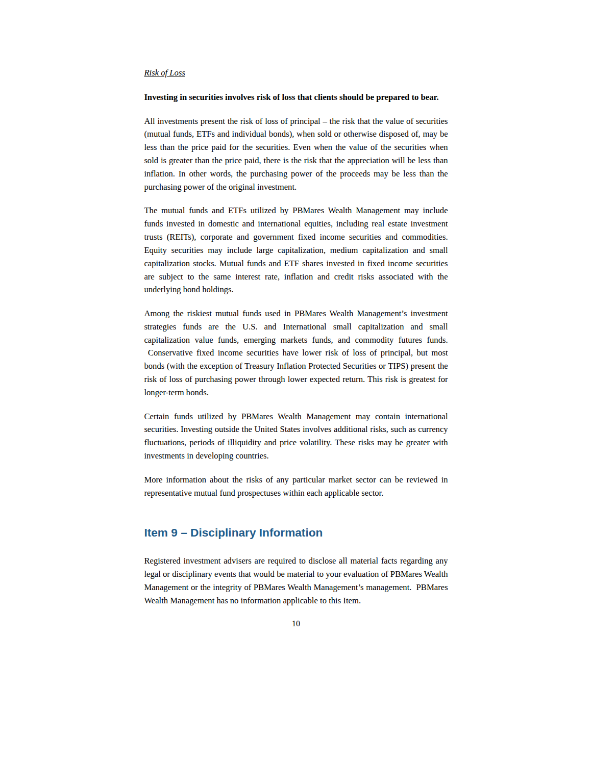Risk of Loss
Investing in securities involves risk of loss that clients should be prepared to bear.
All investments present the risk of loss of principal – the risk that the value of securities (mutual funds, ETFs and individual bonds), when sold or otherwise disposed of, may be less than the price paid for the securities. Even when the value of the securities when sold is greater than the price paid, there is the risk that the appreciation will be less than inflation. In other words, the purchasing power of the proceeds may be less than the purchasing power of the original investment.
The mutual funds and ETFs utilized by PBMares Wealth Management may include funds invested in domestic and international equities, including real estate investment trusts (REITs), corporate and government fixed income securities and commodities. Equity securities may include large capitalization, medium capitalization and small capitalization stocks. Mutual funds and ETF shares invested in fixed income securities are subject to the same interest rate, inflation and credit risks associated with the underlying bond holdings.
Among the riskiest mutual funds used in PBMares Wealth Management’s investment strategies funds are the U.S. and International small capitalization and small capitalization value funds, emerging markets funds, and commodity futures funds. Conservative fixed income securities have lower risk of loss of principal, but most bonds (with the exception of Treasury Inflation Protected Securities or TIPS) present the risk of loss of purchasing power through lower expected return. This risk is greatest for longer-term bonds.
Certain funds utilized by PBMares Wealth Management may contain international securities. Investing outside the United States involves additional risks, such as currency fluctuations, periods of illiquidity and price volatility. These risks may be greater with investments in developing countries.
More information about the risks of any particular market sector can be reviewed in representative mutual fund prospectuses within each applicable sector.
Item 9 – Disciplinary Information
Registered investment advisers are required to disclose all material facts regarding any legal or disciplinary events that would be material to your evaluation of PBMares Wealth Management or the integrity of PBMares Wealth Management’s management. PBMares Wealth Management has no information applicable to this Item.
10